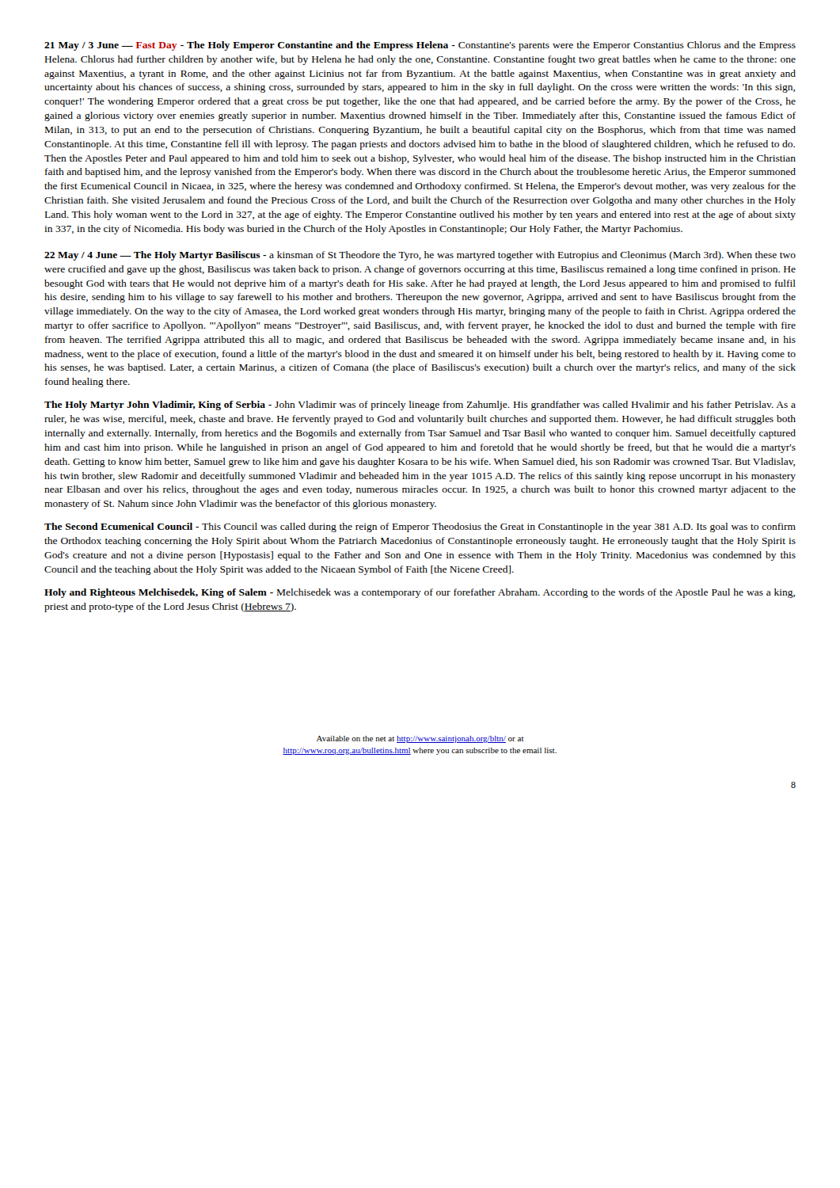21 May / 3 June — Fast Day - The Holy Emperor Constantine and the Empress Helena - Constantine's parents were the Emperor Constantius Chlorus and the Empress Helena. Chlorus had further children by another wife, but by Helena he had only the one, Constantine. Constantine fought two great battles when he came to the throne: one against Maxentius, a tyrant in Rome, and the other against Licinius not far from Byzantium. At the battle against Maxentius, when Constantine was in great anxiety and uncertainty about his chances of success, a shining cross, surrounded by stars, appeared to him in the sky in full daylight. On the cross were written the words: 'In this sign, conquer!' The wondering Emperor ordered that a great cross be put together, like the one that had appeared, and be carried before the army. By the power of the Cross, he gained a glorious victory over enemies greatly superior in number. Maxentius drowned himself in the Tiber. Immediately after this, Constantine issued the famous Edict of Milan, in 313, to put an end to the persecution of Christians. Conquering Byzantium, he built a beautiful capital city on the Bosphorus, which from that time was named Constantinople. At this time, Constantine fell ill with leprosy. The pagan priests and doctors advised him to bathe in the blood of slaughtered children, which he refused to do. Then the Apostles Peter and Paul appeared to him and told him to seek out a bishop, Sylvester, who would heal him of the disease. The bishop instructed him in the Christian faith and baptised him, and the leprosy vanished from the Emperor's body. When there was discord in the Church about the troublesome heretic Arius, the Emperor summoned the first Ecumenical Council in Nicaea, in 325, where the heresy was condemned and Orthodoxy confirmed. St Helena, the Emperor's devout mother, was very zealous for the Christian faith. She visited Jerusalem and found the Precious Cross of the Lord, and built the Church of the Resurrection over Golgotha and many other churches in the Holy Land. This holy woman went to the Lord in 327, at the age of eighty. The Emperor Constantine outlived his mother by ten years and entered into rest at the age of about sixty in 337, in the city of Nicomedia. His body was buried in the Church of the Holy Apostles in Constantinople; Our Holy Father, the Martyr Pachomius.
22 May / 4 June — The Holy Martyr Basiliscus - a kinsman of St Theodore the Tyro, he was martyred together with Eutropius and Cleonimus (March 3rd). When these two were crucified and gave up the ghost, Basiliscus was taken back to prison. A change of governors occurring at this time, Basiliscus remained a long time confined in prison. He besought God with tears that He would not deprive him of a martyr's death for His sake. After he had prayed at length, the Lord Jesus appeared to him and promised to fulfil his desire, sending him to his village to say farewell to his mother and brothers. Thereupon the new governor, Agrippa, arrived and sent to have Basiliscus brought from the village immediately. On the way to the city of Amasea, the Lord worked great wonders through His martyr, bringing many of the people to faith in Christ. Agrippa ordered the martyr to offer sacrifice to Apollyon. "'Apollyon" means "Destroyer"', said Basiliscus, and, with fervent prayer, he knocked the idol to dust and burned the temple with fire from heaven. The terrified Agrippa attributed this all to magic, and ordered that Basiliscus be beheaded with the sword. Agrippa immediately became insane and, in his madness, went to the place of execution, found a little of the martyr's blood in the dust and smeared it on himself under his belt, being restored to health by it. Having come to his senses, he was baptised. Later, a certain Marinus, a citizen of Comana (the place of Basiliscus's execution) built a church over the martyr's relics, and many of the sick found healing there.
The Holy Martyr John Vladimir, King of Serbia - John Vladimir was of princely lineage from Zahumlje. His grandfather was called Hvalimir and his father Petrislav. As a ruler, he was wise, merciful, meek, chaste and brave. He fervently prayed to God and voluntarily built churches and supported them. However, he had difficult struggles both internally and externally. Internally, from heretics and the Bogomils and externally from Tsar Samuel and Tsar Basil who wanted to conquer him. Samuel deceitfully captured him and cast him into prison. While he languished in prison an angel of God appeared to him and foretold that he would shortly be freed, but that he would die a martyr's death. Getting to know him better, Samuel grew to like him and gave his daughter Kosara to be his wife. When Samuel died, his son Radomir was crowned Tsar. But Vladislav, his twin brother, slew Radomir and deceitfully summoned Vladimir and beheaded him in the year 1015 A.D. The relics of this saintly king repose uncorrupt in his monastery near Elbasan and over his relics, throughout the ages and even today, numerous miracles occur. In 1925, a church was built to honor this crowned martyr adjacent to the monastery of St. Nahum since John Vladimir was the benefactor of this glorious monastery.
The Second Ecumenical Council - This Council was called during the reign of Emperor Theodosius the Great in Constantinople in the year 381 A.D. Its goal was to confirm the Orthodox teaching concerning the Holy Spirit about Whom the Patriarch Macedonius of Constantinople erroneously taught. He erroneously taught that the Holy Spirit is God's creature and not a divine person [Hypostasis] equal to the Father and Son and One in essence with Them in the Holy Trinity. Macedonius was condemned by this Council and the teaching about the Holy Spirit was added to the Nicaean Symbol of Faith [the Nicene Creed].
Holy and Righteous Melchisedek, King of Salem - Melchisedek was a contemporary of our forefather Abraham. According to the words of the Apostle Paul he was a king, priest and proto-type of the Lord Jesus Christ (Hebrews 7).
Available on the net at http://www.saintjonah.org/bltn/ or at
http://www.roq.org.au/bulletins.html where you can subscribe to the email list.
8